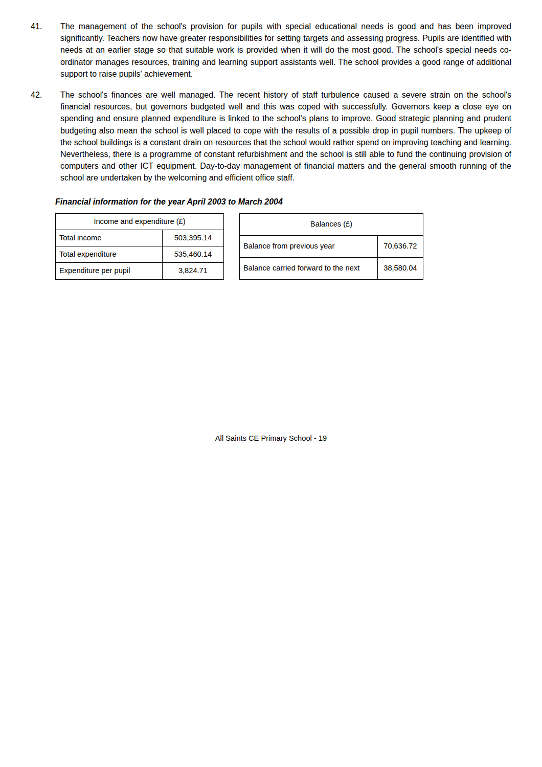41.
The management of the school's provision for pupils with special educational needs is good and has been improved significantly. Teachers now have greater responsibilities for setting targets and assessing progress. Pupils are identified with needs at an earlier stage so that suitable work is provided when it will do the most good. The school's special needs co-ordinator manages resources, training and learning support assistants well. The school provides a good range of additional support to raise pupils' achievement.
42.
The school's finances are well managed. The recent history of staff turbulence caused a severe strain on the school's financial resources, but governors budgeted well and this was coped with successfully. Governors keep a close eye on spending and ensure planned expenditure is linked to the school's plans to improve. Good strategic planning and prudent budgeting also mean the school is well placed to cope with the results of a possible drop in pupil numbers. The upkeep of the school buildings is a constant drain on resources that the school would rather spend on improving teaching and learning. Nevertheless, there is a programme of constant refurbishment and the school is still able to fund the continuing provision of computers and other ICT equipment. Day-to-day management of financial matters and the general smooth running of the school are undertaken by the welcoming and efficient office staff.
Financial information for the year April 2003 to March 2004
| Income and expenditure (£) |
| --- |
| Total income | 503,395.14 |
| Total expenditure | 535,460.14 |
| Expenditure per pupil | 3,824.71 |
| Balances (£) |
| --- |
| Balance from previous year | 70,636.72 |
| Balance carried forward to the next | 38,580.04 |
All Saints CE Primary School - 19